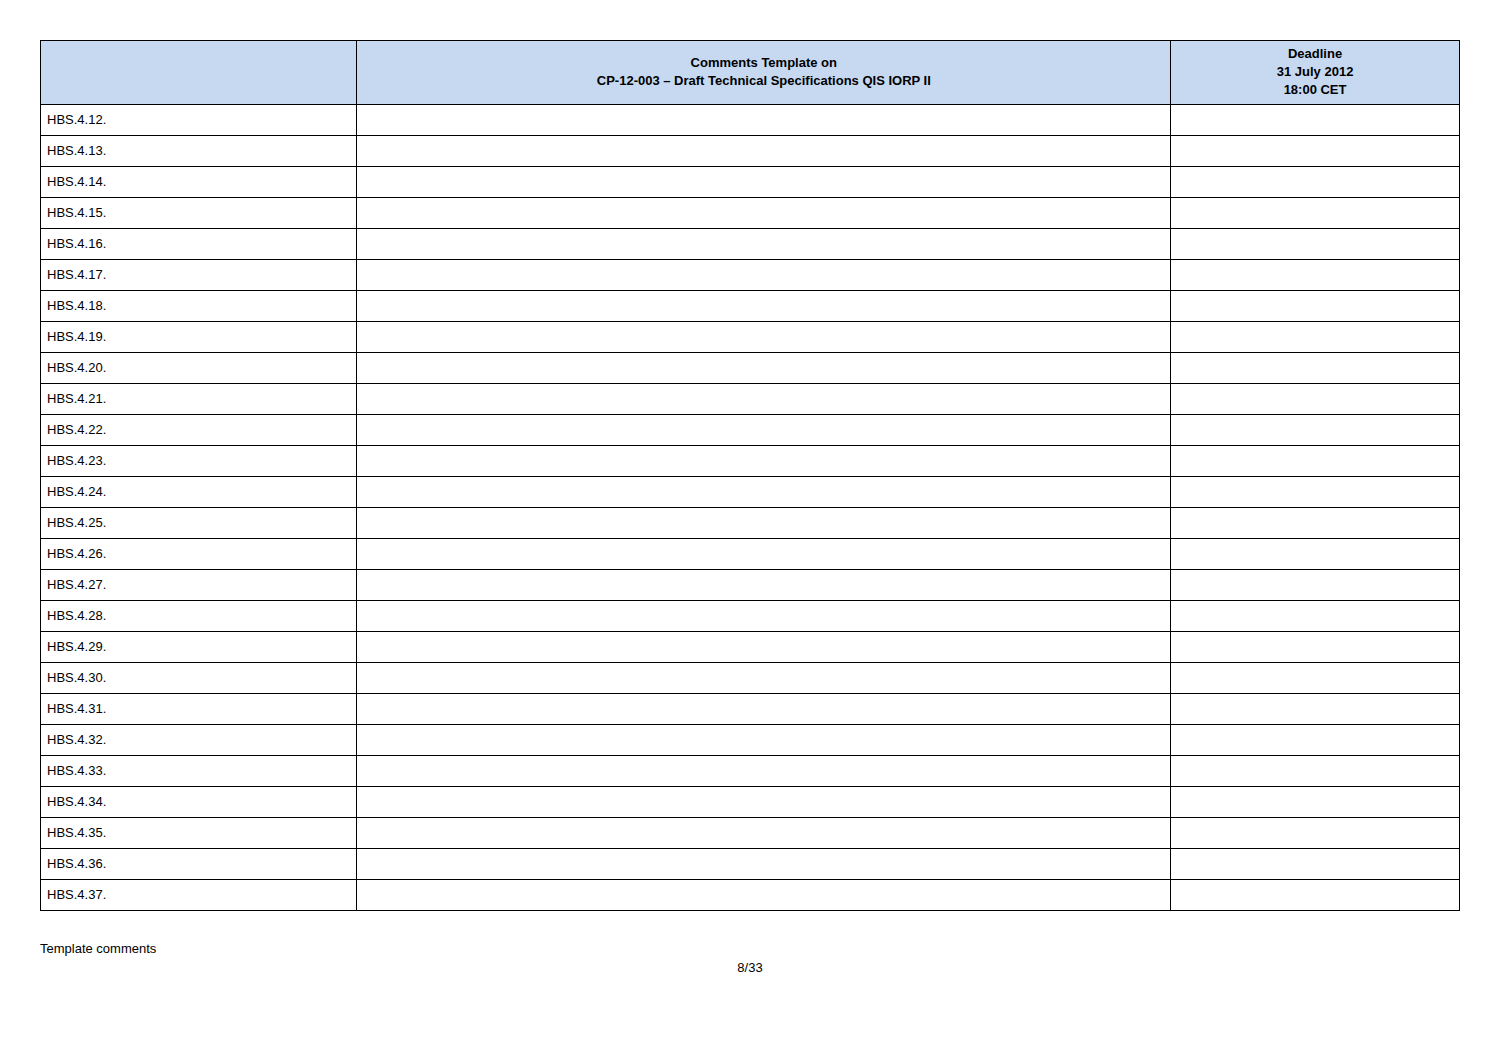| | Comments Template on CP-12-003 – Draft Technical Specifications QIS IORP II | Deadline 31 July 2012 18:00 CET |
| --- | --- | --- |
| HBS.4.12. | | |
| HBS.4.13. | | |
| HBS.4.14. | | |
| HBS.4.15. | | |
| HBS.4.16. | | |
| HBS.4.17. | | |
| HBS.4.18. | | |
| HBS.4.19. | | |
| HBS.4.20. | | |
| HBS.4.21. | | |
| HBS.4.22. | | |
| HBS.4.23. | | |
| HBS.4.24. | | |
| HBS.4.25. | | |
| HBS.4.26. | | |
| HBS.4.27. | | |
| HBS.4.28. | | |
| HBS.4.29. | | |
| HBS.4.30. | | |
| HBS.4.31. | | |
| HBS.4.32. | | |
| HBS.4.33. | | |
| HBS.4.34. | | |
| HBS.4.35. | | |
| HBS.4.36. | | |
| HBS.4.37. | | |
Template comments
8/33